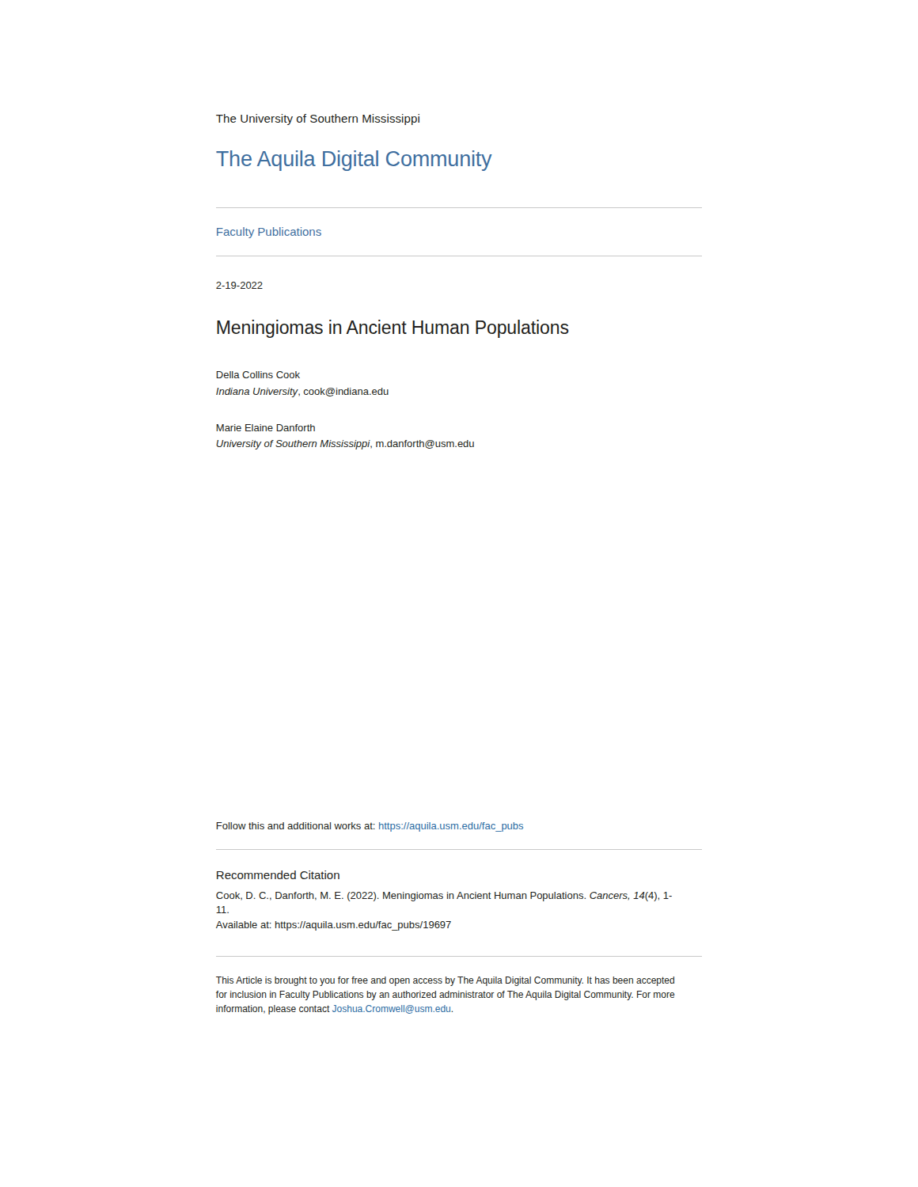The University of Southern Mississippi
The Aquila Digital Community
Faculty Publications
2-19-2022
Meningiomas in Ancient Human Populations
Della Collins Cook Indiana University, cook@indiana.edu
Marie Elaine Danforth University of Southern Mississippi, m.danforth@usm.edu
Follow this and additional works at: https://aquila.usm.edu/fac_pubs
Recommended Citation
Cook, D. C., Danforth, M. E. (2022). Meningiomas in Ancient Human Populations. Cancers, 14(4), 1-11.
Available at: https://aquila.usm.edu/fac_pubs/19697
This Article is brought to you for free and open access by The Aquila Digital Community. It has been accepted for inclusion in Faculty Publications by an authorized administrator of The Aquila Digital Community. For more information, please contact Joshua.Cromwell@usm.edu.